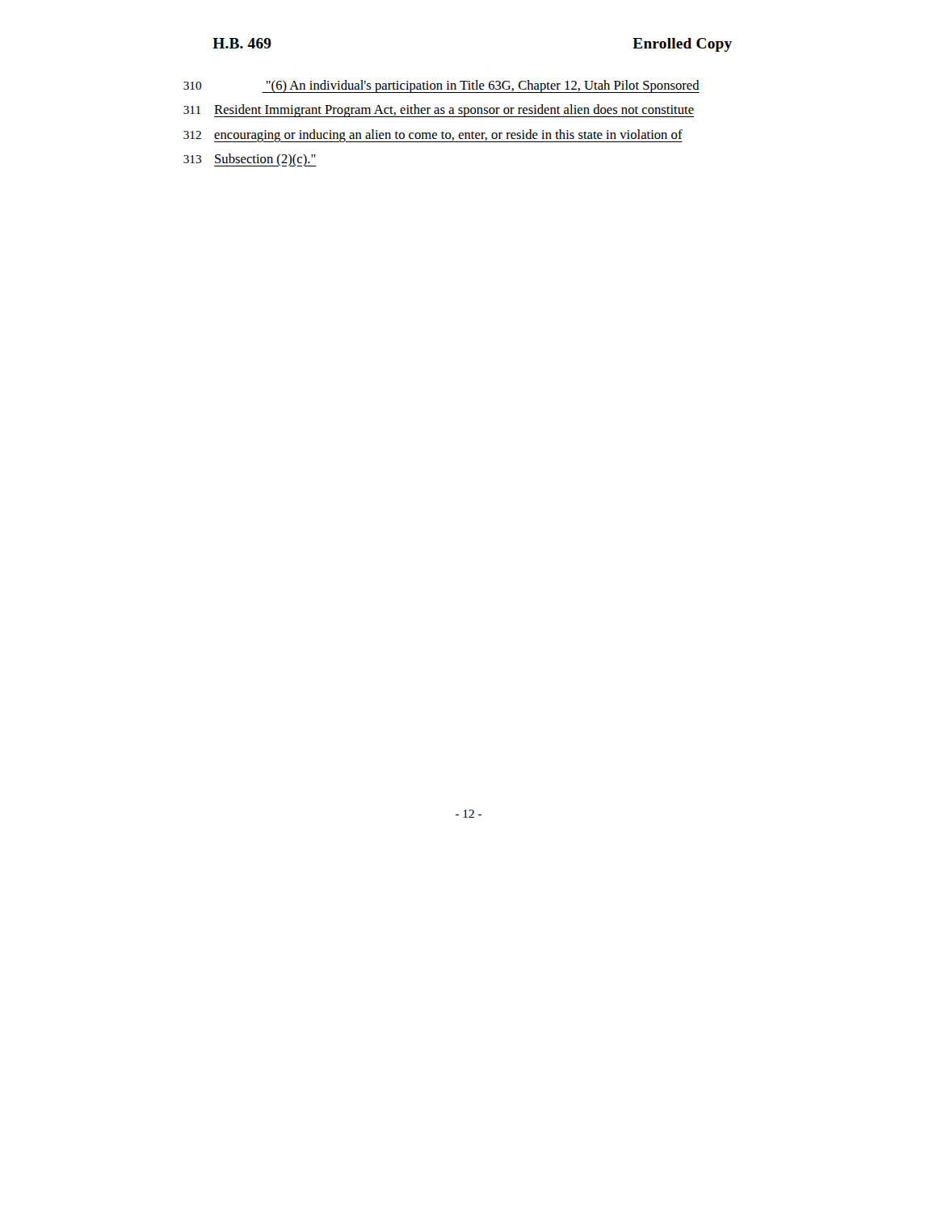H.B. 469
Enrolled Copy
310
"(6) An individual's participation in Title 63G, Chapter 12, Utah Pilot Sponsored
311
Resident Immigrant Program Act, either as a sponsor or resident alien does not constitute
312
encouraging or inducing an alien to come to, enter, or reside in this state in violation of
313
Subsection (2)(c)."
- 12 -